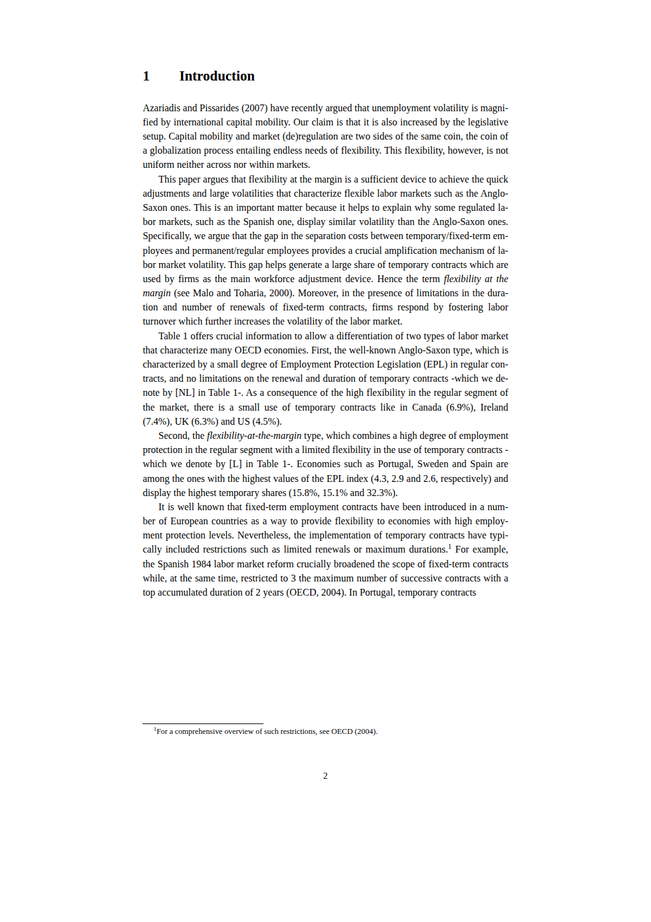1 Introduction
Azariadis and Pissarides (2007) have recently argued that unemployment volatility is magnified by international capital mobility. Our claim is that it is also increased by the legislative setup. Capital mobility and market (de)regulation are two sides of the same coin, the coin of a globalization process entailing endless needs of flexibility. This flexibility, however, is not uniform neither across nor within markets.
This paper argues that flexibility at the margin is a sufficient device to achieve the quick adjustments and large volatilities that characterize flexible labor markets such as the Anglo-Saxon ones. This is an important matter because it helps to explain why some regulated labor markets, such as the Spanish one, display similar volatility than the Anglo-Saxon ones. Specifically, we argue that the gap in the separation costs between temporary/fixed-term employees and permanent/regular employees provides a crucial amplification mechanism of labor market volatility. This gap helps generate a large share of temporary contracts which are used by firms as the main workforce adjustment device. Hence the term flexibility at the margin (see Malo and Toharia, 2000). Moreover, in the presence of limitations in the duration and number of renewals of fixed-term contracts, firms respond by fostering labor turnover which further increases the volatility of the labor market.
Table 1 offers crucial information to allow a differentiation of two types of labor market that characterize many OECD economies. First, the well-known Anglo-Saxon type, which is characterized by a small degree of Employment Protection Legislation (EPL) in regular contracts, and no limitations on the renewal and duration of temporary contracts -which we denote by [NL] in Table 1-. As a consequence of the high flexibility in the regular segment of the market, there is a small use of temporary contracts like in Canada (6.9%), Ireland (7.4%), UK (6.3%) and US (4.5%).
Second, the flexibility-at-the-margin type, which combines a high degree of employment protection in the regular segment with a limited flexibility in the use of temporary contracts -which we denote by [L] in Table 1-. Economies such as Portugal, Sweden and Spain are among the ones with the highest values of the EPL index (4.3, 2.9 and 2.6, respectively) and display the highest temporary shares (15.8%, 15.1% and 32.3%).
It is well known that fixed-term employment contracts have been introduced in a number of European countries as a way to provide flexibility to economies with high employment protection levels. Nevertheless, the implementation of temporary contracts have typically included restrictions such as limited renewals or maximum durations.1 For example, the Spanish 1984 labor market reform crucially broadened the scope of fixed-term contracts while, at the same time, restricted to 3 the maximum number of successive contracts with a top accumulated duration of 2 years (OECD, 2004). In Portugal, temporary contracts
1For a comprehensive overview of such restrictions, see OECD (2004).
2